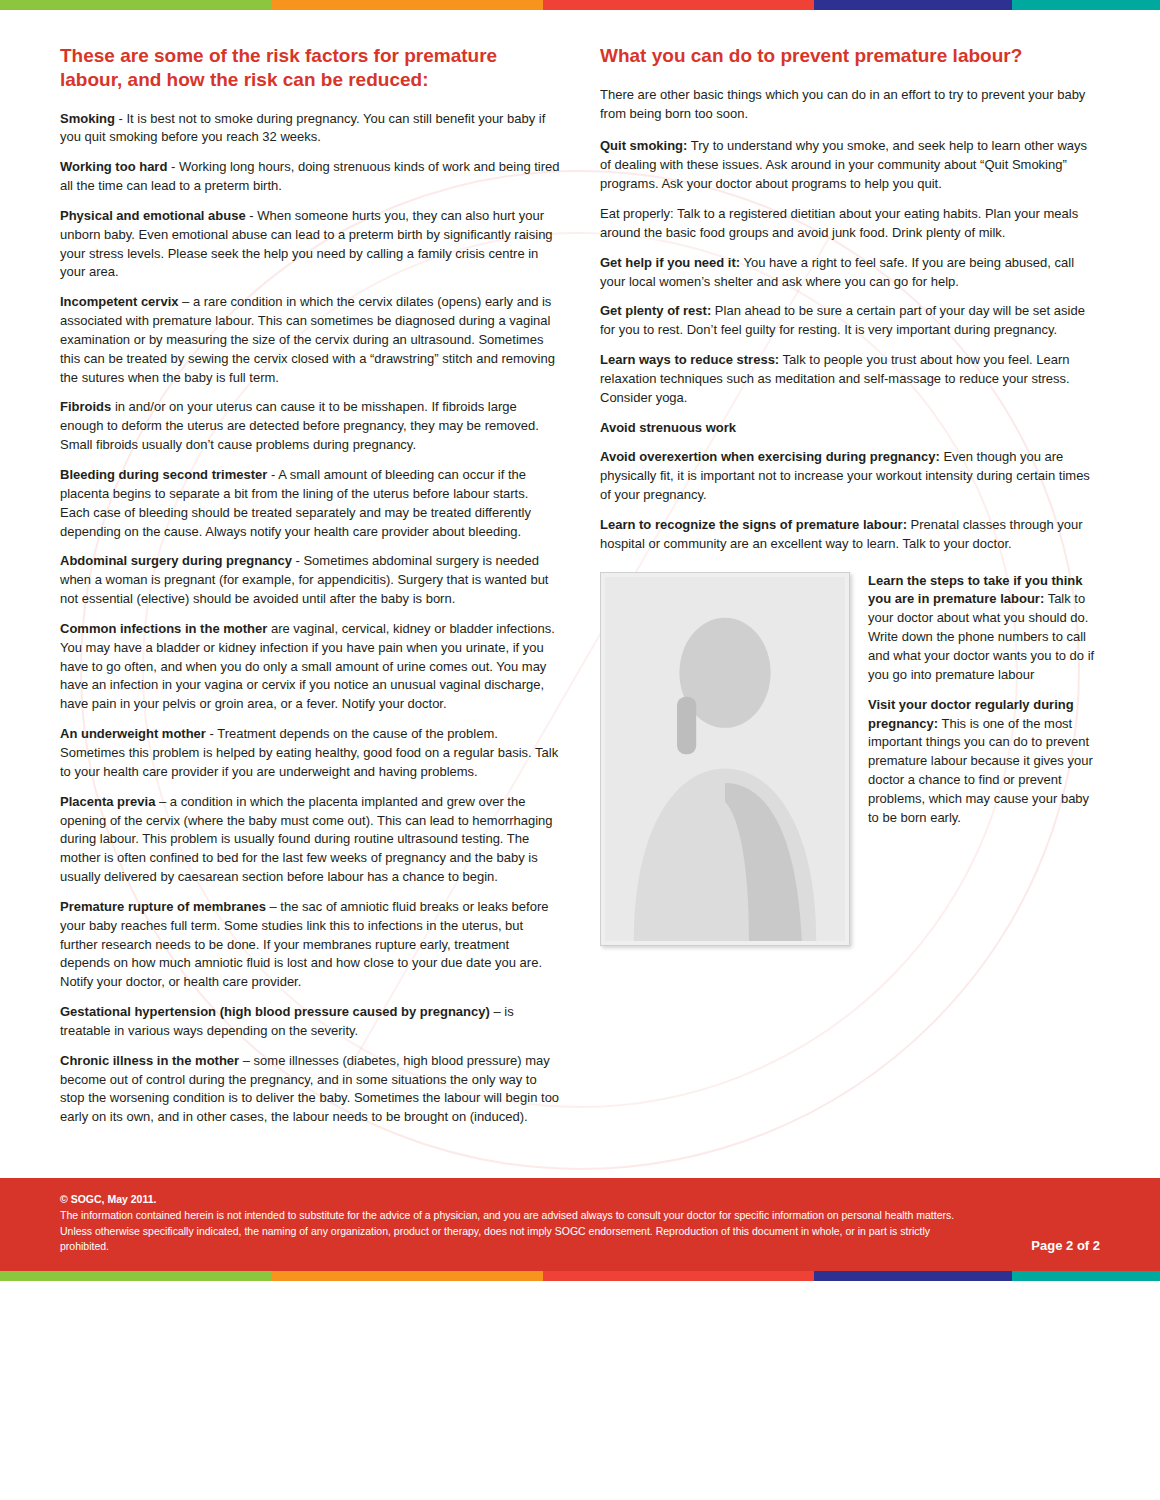These are some of the risk factors for premature labour, and how the risk can be reduced:
Smoking - It is best not to smoke during pregnancy. You can still benefit your baby if you quit smoking before you reach 32 weeks.
Working too hard - Working long hours, doing strenuous kinds of work and being tired all the time can lead to a preterm birth.
Physical and emotional abuse - When someone hurts you, they can also hurt your unborn baby. Even emotional abuse can lead to a preterm birth by significantly raising your stress levels. Please seek the help you need by calling a family crisis centre in your area.
Incompetent cervix – a rare condition in which the cervix dilates (opens) early and is associated with premature labour. This can sometimes be diagnosed during a vaginal examination or by measuring the size of the cervix during an ultrasound. Sometimes this can be treated by sewing the cervix closed with a “drawstring” stitch and removing the sutures when the baby is full term.
Fibroids in and/or on your uterus can cause it to be misshapen. If fibroids large enough to deform the uterus are detected before pregnancy, they may be removed. Small fibroids usually don’t cause problems during pregnancy.
Bleeding during second trimester - A small amount of bleeding can occur if the placenta begins to separate a bit from the lining of the uterus before labour starts. Each case of bleeding should be treated separately and may be treated differently depending on the cause. Always notify your health care provider about bleeding.
Abdominal surgery during pregnancy - Sometimes abdominal surgery is needed when a woman is pregnant (for example, for appendicitis). Surgery that is wanted but not essential (elective) should be avoided until after the baby is born.
Common infections in the mother are vaginal, cervical, kidney or bladder infections. You may have a bladder or kidney infection if you have pain when you urinate, if you have to go often, and when you do only a small amount of urine comes out. You may have an infection in your vagina or cervix if you notice an unusual vaginal discharge, have pain in your pelvis or groin area, or a fever. Notify your doctor.
An underweight mother - Treatment depends on the cause of the problem. Sometimes this problem is helped by eating healthy, good food on a regular basis. Talk to your health care provider if you are underweight and having problems.
Placenta previa – a condition in which the placenta implanted and grew over the opening of the cervix (where the baby must come out). This can lead to hemorrhaging during labour. This problem is usually found during routine ultrasound testing. The mother is often confined to bed for the last few weeks of pregnancy and the baby is usually delivered by caesarean section before labour has a chance to begin.
Premature rupture of membranes – the sac of amniotic fluid breaks or leaks before your baby reaches full term. Some studies link this to infections in the uterus, but further research needs to be done. If your membranes rupture early, treatment depends on how much amniotic fluid is lost and how close to your due date you are. Notify your doctor, or health care provider.
Gestational hypertension (high blood pressure caused by pregnancy) – is treatable in various ways depending on the severity.
Chronic illness in the mother – some illnesses (diabetes, high blood pressure) may become out of control during the pregnancy, and in some situations the only way to stop the worsening condition is to deliver the baby. Sometimes the labour will begin too early on its own, and in other cases, the labour needs to be brought on (induced).
What you can do to prevent premature labour?
There are other basic things which you can do in an effort to try to prevent your baby from being born too soon.
Quit smoking: Try to understand why you smoke, and seek help to learn other ways of dealing with these issues. Ask around in your community about “Quit Smoking” programs. Ask your doctor about programs to help you quit.
Eat properly: Talk to a registered dietitian about your eating habits. Plan your meals around the basic food groups and avoid junk food. Drink plenty of milk.
Get help if you need it: You have a right to feel safe. If you are being abused, call your local women’s shelter and ask where you can go for help.
Get plenty of rest: Plan ahead to be sure a certain part of your day will be set aside for you to rest. Don’t feel guilty for resting. It is very important during pregnancy.
Learn ways to reduce stress: Talk to people you trust about how you feel. Learn relaxation techniques such as meditation and self-massage to reduce your stress. Consider yoga.
Avoid strenuous work
Avoid overexertion when exercising during pregnancy: Even though you are physically fit, it is important not to increase your workout intensity during certain times of your pregnancy.
Learn to recognize the signs of premature labour: Prenatal classes through your hospital or community are an excellent way to learn. Talk to your doctor.
Pregnant woman on the phone
Learn the steps to take if you think you are in premature labour: Talk to your doctor about what you should do. Write down the phone numbers to call and what your doctor wants you to do if you go into premature labour
Visit your doctor regularly during pregnancy: This is one of the most important things you can do to prevent premature labour because it gives your doctor a chance to find or prevent problems, which may cause your baby to be born early.
© SOGC, May 2011.
The information contained herein is not intended to substitute for the advice of a physician, and you are advised always to consult your doctor for specific information on personal health matters.
Unless otherwise specifically indicated, the naming of any organization, product or therapy, does not imply SOGC endorsement. Reproduction of this document in whole, or in part is strictly prohibited.
Page 2 of 2